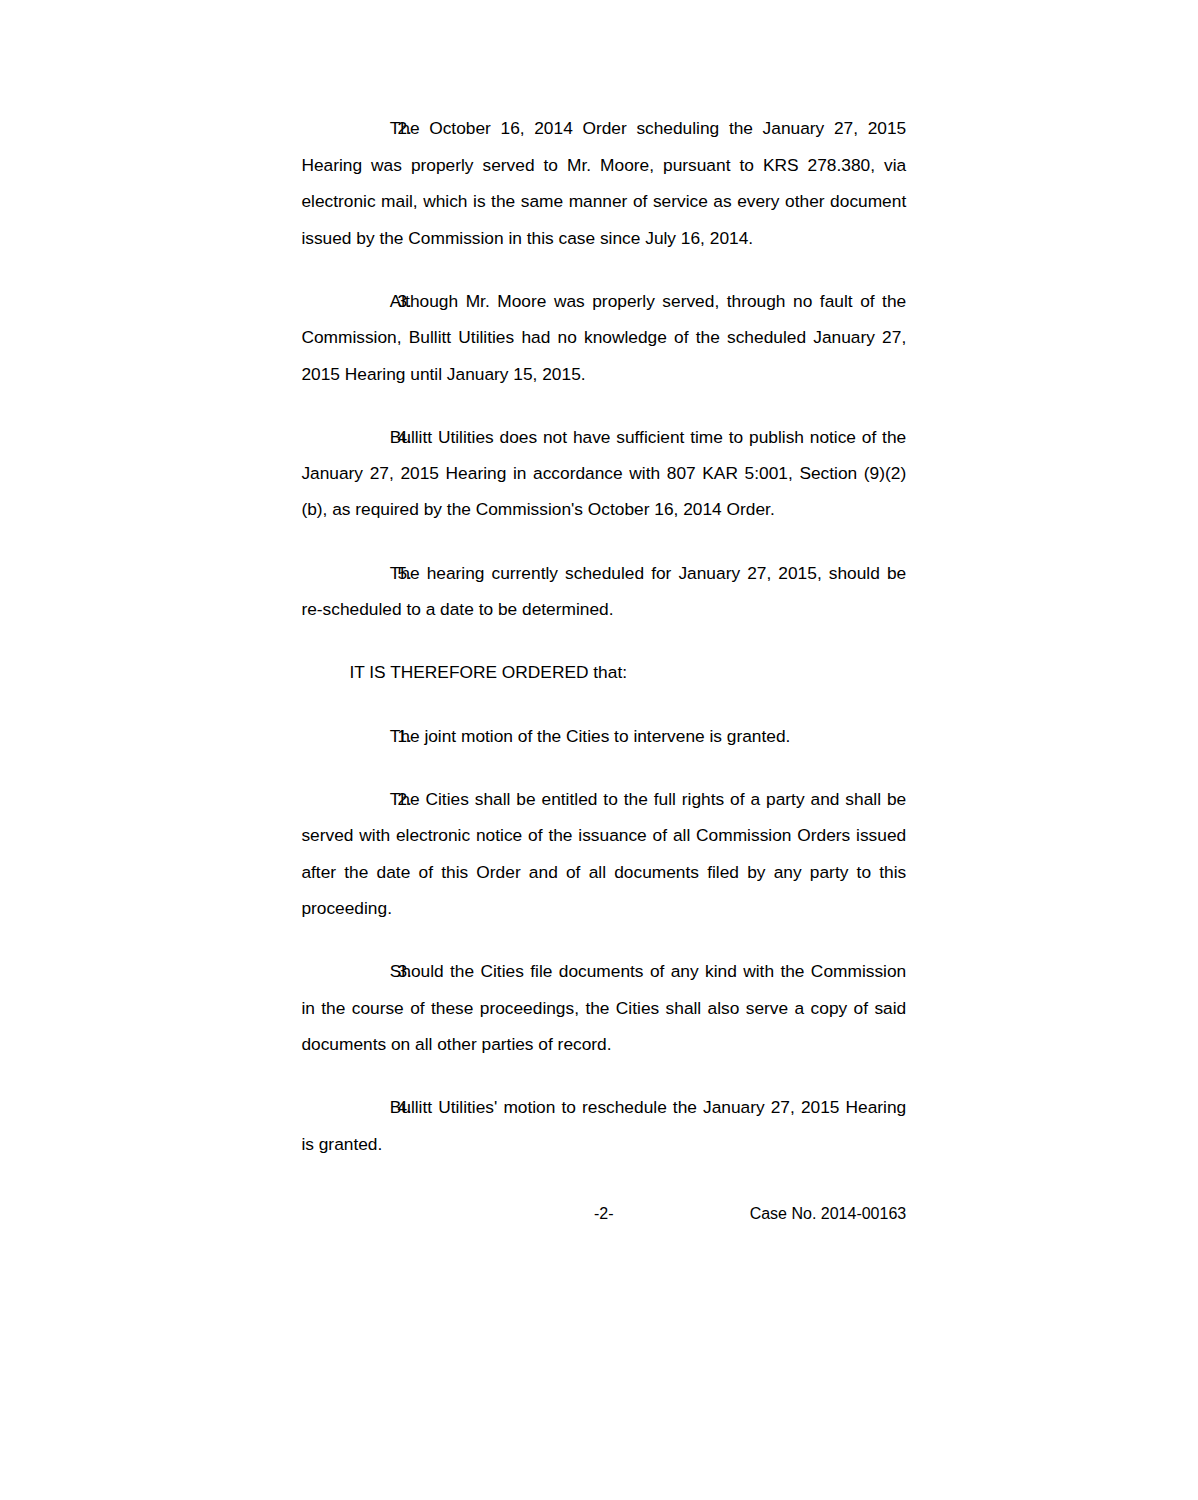2. The October 16, 2014 Order scheduling the January 27, 2015 Hearing was properly served to Mr. Moore, pursuant to KRS 278.380, via electronic mail, which is the same manner of service as every other document issued by the Commission in this case since July 16, 2014.
3. Although Mr. Moore was properly served, through no fault of the Commission, Bullitt Utilities had no knowledge of the scheduled January 27, 2015 Hearing until January 15, 2015.
4. Bullitt Utilities does not have sufficient time to publish notice of the January 27, 2015 Hearing in accordance with 807 KAR 5:001, Section (9)(2)(b), as required by the Commission's October 16, 2014 Order.
5. The hearing currently scheduled for January 27, 2015, should be re-scheduled to a date to be determined.
IT IS THEREFORE ORDERED that:
1. The joint motion of the Cities to intervene is granted.
2. The Cities shall be entitled to the full rights of a party and shall be served with electronic notice of the issuance of all Commission Orders issued after the date of this Order and of all documents filed by any party to this proceeding.
3. Should the Cities file documents of any kind with the Commission in the course of these proceedings, the Cities shall also serve a copy of said documents on all other parties of record.
4. Bullitt Utilities' motion to reschedule the January 27, 2015 Hearing is granted.
-2- Case No. 2014-00163